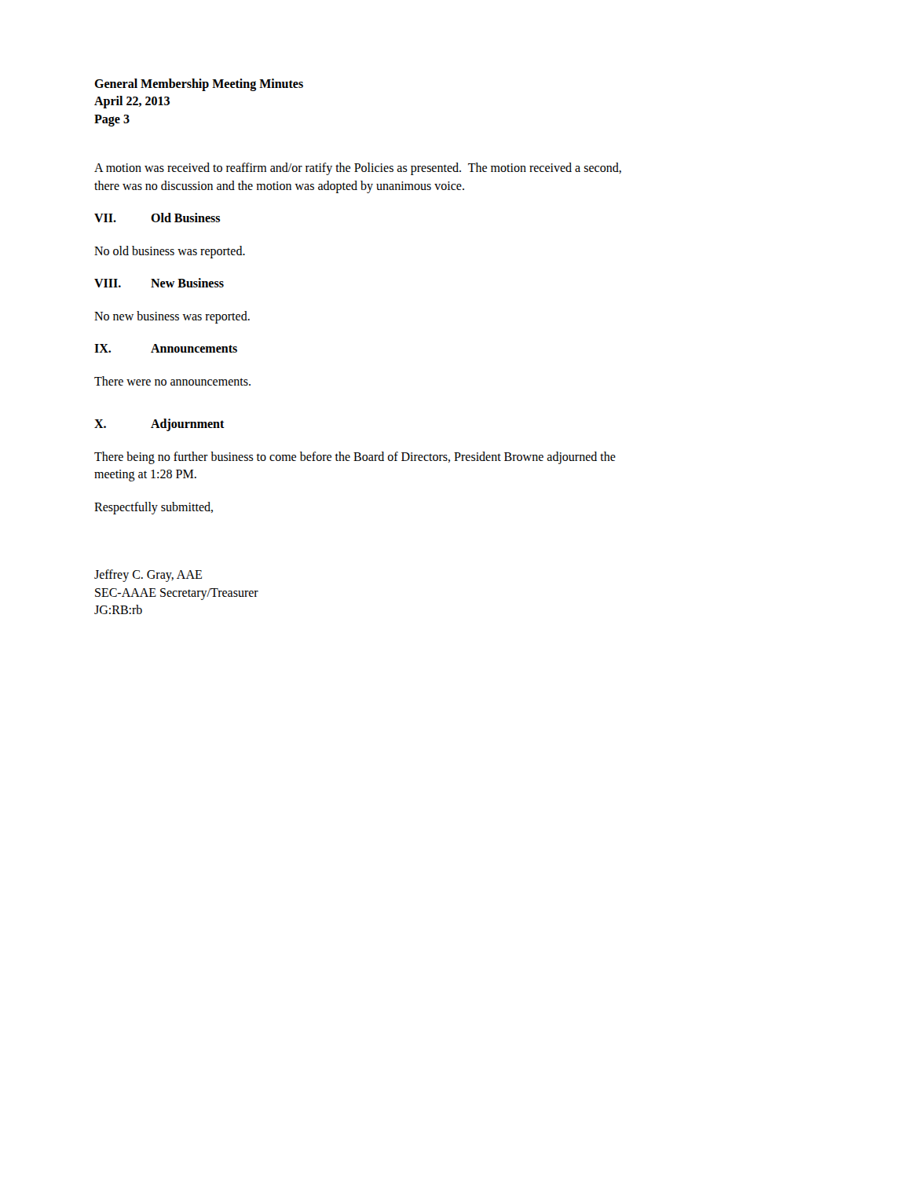General Membership Meeting Minutes
April 22, 2013
Page 3
A motion was received to reaffirm and/or ratify the Policies as presented. The motion received a second, there was no discussion and the motion was adopted by unanimous voice.
VII. Old Business
No old business was reported.
VIII. New Business
No new business was reported.
IX. Announcements
There were no announcements.
X. Adjournment
There being no further business to come before the Board of Directors, President Browne adjourned the meeting at 1:28 PM.
Respectfully submitted,
Jeffrey C. Gray, AAE
SEC-AAAE Secretary/Treasurer
JG:RB:rb